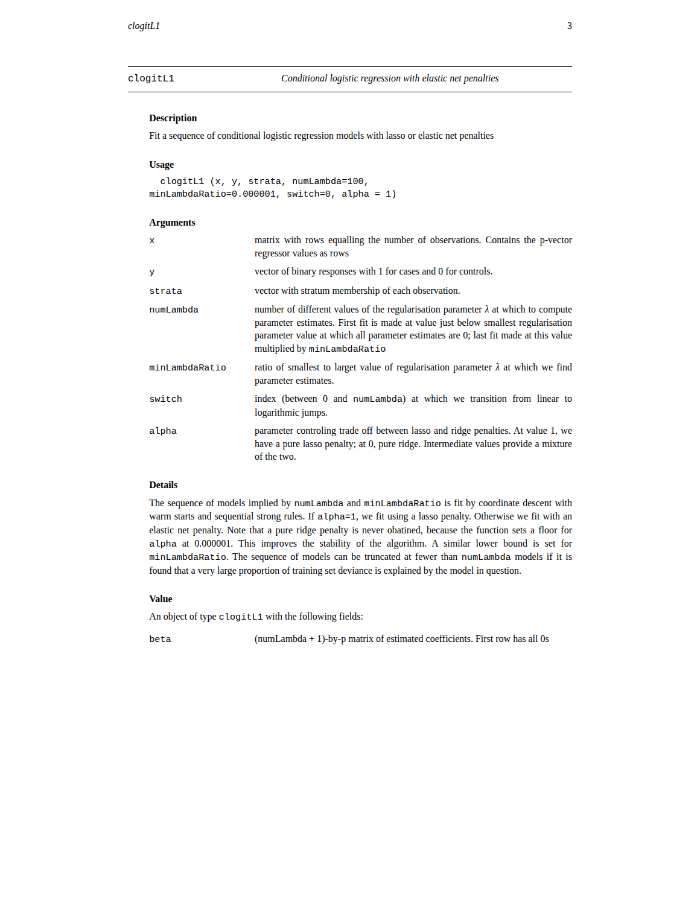clogitL1 3
clogitL1 Conditional logistic regression with elastic net penalties
Description
Fit a sequence of conditional logistic regression models with lasso or elastic net penalties
Usage
  clogitL1 (x, y, strata, numLambda=100,
minLambdaRatio=0.000001, switch=0, alpha = 1)
Arguments
x
matrix with rows equalling the number of observations. Contains the p-vector regressor values as rows
y
vector of binary responses with 1 for cases and 0 for controls.
strata
vector with stratum membership of each observation.
numLambda
number of different values of the regularisation parameter λ at which to compute parameter estimates. First fit is made at value just below smallest regularisation parameter value at which all parameter estimates are 0; last fit made at this value multiplied by minLambdaRatio
minLambdaRatio
ratio of smallest to larget value of regularisation parameter λ at which we find parameter estimates.
switch
index (between 0 and numLambda) at which we transition from linear to logarithmic jumps.
alpha
parameter controling trade off between lasso and ridge penalties. At value 1, we have a pure lasso penalty; at 0, pure ridge. Intermediate values provide a mixture of the two.
Details
The sequence of models implied by numLambda and minLambdaRatio is fit by coordinate descent with warm starts and sequential strong rules. If alpha=1, we fit using a lasso penalty. Otherwise we fit with an elastic net penalty. Note that a pure ridge penalty is never obatined, because the function sets a floor for alpha at 0.000001. This improves the stability of the algorithm. A similar lower bound is set for minLambdaRatio. The sequence of models can be truncated at fewer than numLambda models if it is found that a very large proportion of training set deviance is explained by the model in question.
Value
An object of type clogitL1 with the following fields:
beta
(numLambda + 1)-by-p matrix of estimated coefficients. First row has all 0s